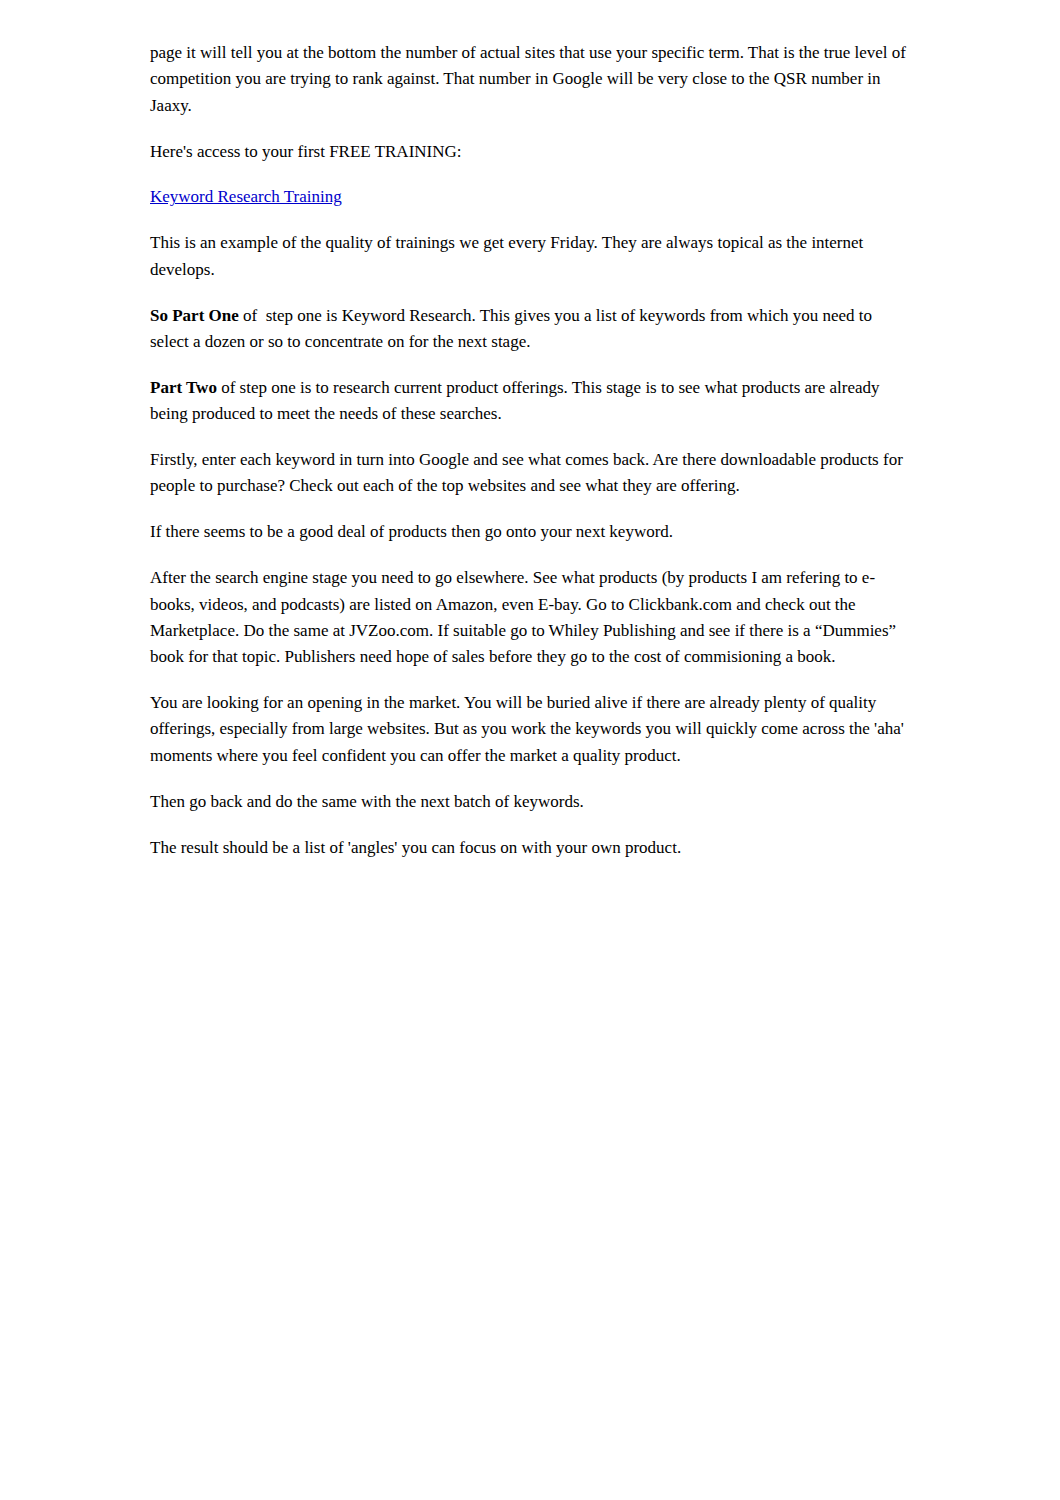page it will tell you at the bottom the number of actual sites that use your specific term. That is the true level of competition you are trying to rank against. That number in Google will be very close to the QSR number in Jaaxy.
Here's access to your first FREE TRAINING:
Keyword Research Training
This is an example of the quality of trainings we get every Friday. They are always topical as the internet develops.
So Part One of step one is Keyword Research. This gives you a list of keywords from which you need to select a dozen or so to concentrate on for the next stage.
Part Two of step one is to research current product offerings. This stage is to see what products are already being produced to meet the needs of these searches.
Firstly, enter each keyword in turn into Google and see what comes back. Are there downloadable products for people to purchase? Check out each of the top websites and see what they are offering.
If there seems to be a good deal of products then go onto your next keyword.
After the search engine stage you need to go elsewhere. See what products (by products I am refering to e-books, videos, and podcasts) are listed on Amazon, even E-bay. Go to Clickbank.com and check out the Marketplace. Do the same at JVZoo.com. If suitable go to Whiley Publishing and see if there is a “Dummies” book for that topic. Publishers need hope of sales before they go to the cost of commisioning a book.
You are looking for an opening in the market. You will be buried alive if there are already plenty of quality offerings, especially from large websites. But as you work the keywords you will quickly come across the 'aha' moments where you feel confident you can offer the market a quality product.
Then go back and do the same with the next batch of keywords.
The result should be a list of 'angles' you can focus on with your own product.